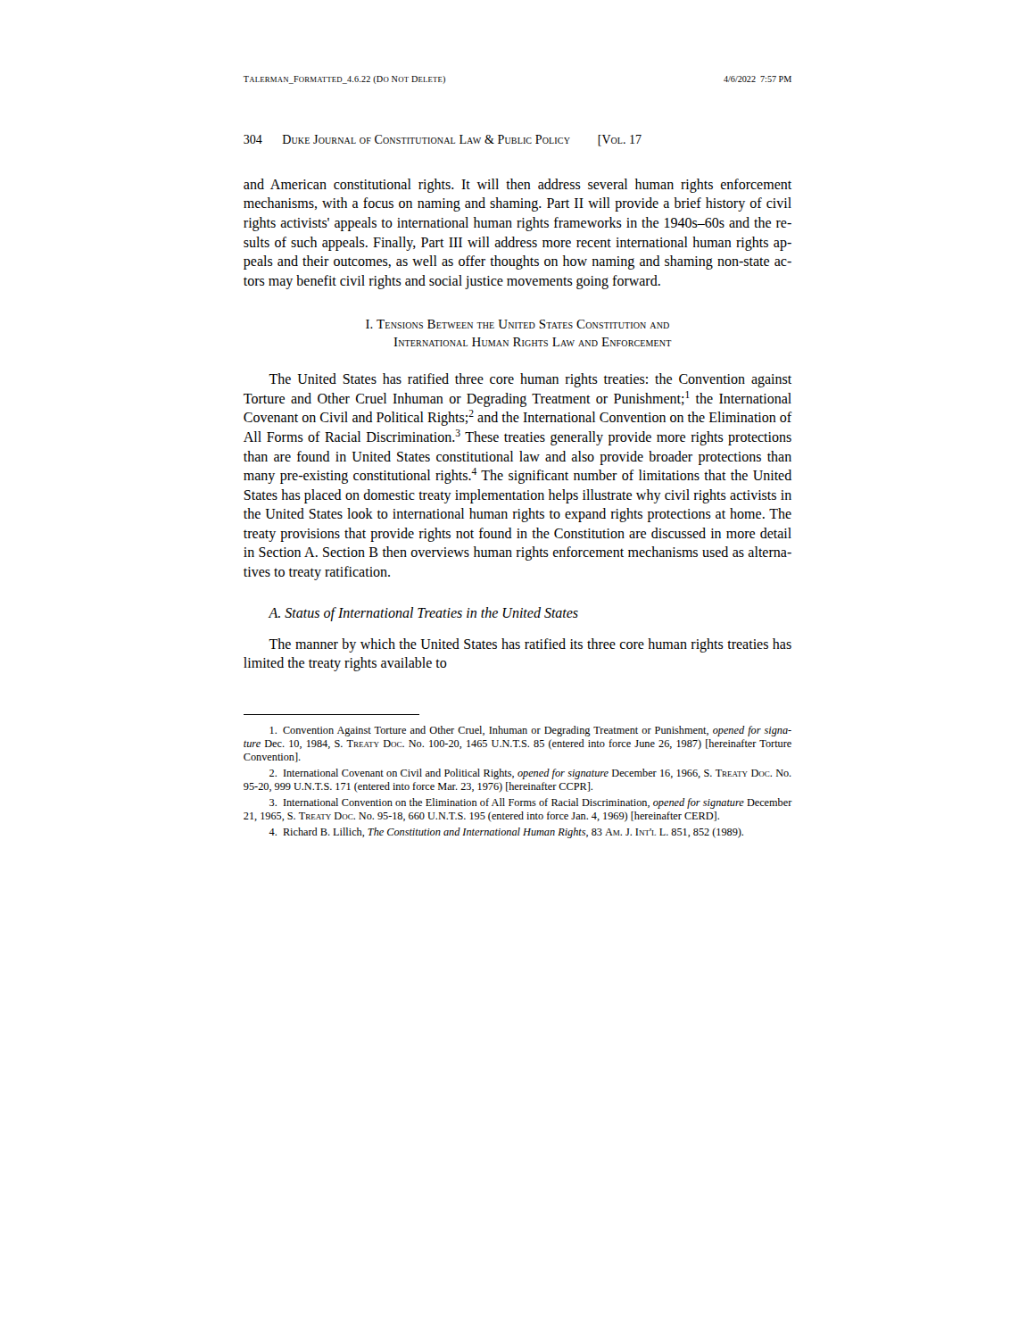TALERMAN_FORMATTED_4.6.22 (DO NOT DELETE) 4/6/2022 7:57 PM
304 Duke Journal of Constitutional Law & Public Policy [Vol. 17
and American constitutional rights. It will then address several human rights enforcement mechanisms, with a focus on naming and shaming. Part II will provide a brief history of civil rights activists' appeals to international human rights frameworks in the 1940s–60s and the results of such appeals. Finally, Part III will address more recent international human rights appeals and their outcomes, as well as offer thoughts on how naming and shaming non-state actors may benefit civil rights and social justice movements going forward.
I. Tensions Between the United States Constitution andInternational Human Rights Law and Enforcement
The United States has ratified three core human rights treaties: the Convention against Torture and Other Cruel Inhuman or Degrading Treatment or Punishment;1 the International Covenant on Civil and Political Rights;2 and the International Convention on the Elimination of All Forms of Racial Discrimination.3 These treaties generally provide more rights protections than are found in United States constitutional law and also provide broader protections than many pre-existing constitutional rights.4 The significant number of limitations that the United States has placed on domestic treaty implementation helps illustrate why civil rights activists in the United States look to international human rights to expand rights protections at home. The treaty provisions that provide rights not found in the Constitution are discussed in more detail in Section A. Section B then overviews human rights enforcement mechanisms used as alternatives to treaty ratification.
A. Status of International Treaties in the United States
The manner by which the United States has ratified its three core human rights treaties has limited the treaty rights available to
1. Convention Against Torture and Other Cruel, Inhuman or Degrading Treatment or Punishment, opened for signature Dec. 10, 1984, S. Treaty Doc. No. 100-20, 1465 U.N.T.S. 85 (entered into force June 26, 1987) [hereinafter Torture Convention].
2. International Covenant on Civil and Political Rights, opened for signature December 16, 1966, S. Treaty Doc. No. 95-20, 999 U.N.T.S. 171 (entered into force Mar. 23, 1976) [hereinafter CCPR].
3. International Convention on the Elimination of All Forms of Racial Discrimination, opened for signature December 21, 1965, S. Treaty Doc. No. 95-18, 660 U.N.T.S. 195 (entered into force Jan. 4, 1969) [hereinafter CERD].
4. Richard B. Lillich, The Constitution and International Human Rights, 83 Am. J. Int'l L. 851, 852 (1989).